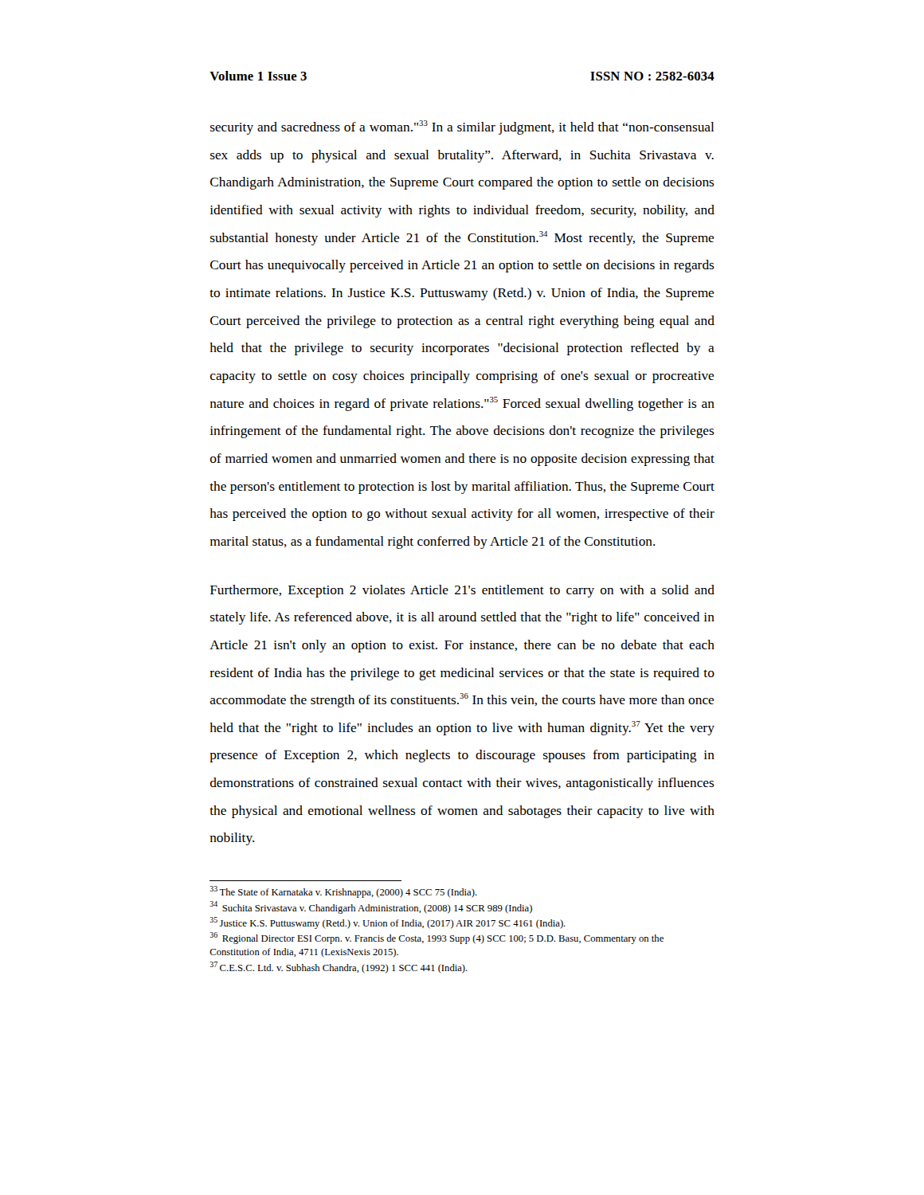Volume 1 Issue 3 ISSN NO : 2582-6034
security and sacredness of a woman."33 In a similar judgment, it held that “non-consensual sex adds up to physical and sexual brutality”. Afterward, in Suchita Srivastava v. Chandigarh Administration, the Supreme Court compared the option to settle on decisions identified with sexual activity with rights to individual freedom, security, nobility, and substantial honesty under Article 21 of the Constitution.34 Most recently, the Supreme Court has unequivocally perceived in Article 21 an option to settle on decisions in regards to intimate relations. In Justice K.S. Puttuswamy (Retd.) v. Union of India, the Supreme Court perceived the privilege to protection as a central right everything being equal and held that the privilege to security incorporates "decisional protection reflected by a capacity to settle on cosy choices principally comprising of one's sexual or procreative nature and choices in regard of private relations."35 Forced sexual dwelling together is an infringement of the fundamental right. The above decisions don't recognize the privileges of married women and unmarried women and there is no opposite decision expressing that the person's entitlement to protection is lost by marital affiliation. Thus, the Supreme Court has perceived the option to go without sexual activity for all women, irrespective of their marital status, as a fundamental right conferred by Article 21 of the Constitution.
Furthermore, Exception 2 violates Article 21's entitlement to carry on with a solid and stately life. As referenced above, it is all around settled that the "right to life" conceived in Article 21 isn't only an option to exist. For instance, there can be no debate that each resident of India has the privilege to get medicinal services or that the state is required to accommodate the strength of its constituents.36 In this vein, the courts have more than once held that the "right to life" includes an option to live with human dignity.37 Yet the very presence of Exception 2, which neglects to discourage spouses from participating in demonstrations of constrained sexual contact with their wives, antagonistically influences the physical and emotional wellness of women and sabotages their capacity to live with nobility.
33The State of Karnataka v. Krishnappa, (2000) 4 SCC 75 (India).
34 Suchita Srivastava v. Chandigarh Administration, (2008) 14 SCR 989 (India)
35Justice K.S. Puttuswamy (Retd.) v. Union of India, (2017) AIR 2017 SC 4161 (India).
36 Regional Director ESI Corpn. v. Francis de Costa, 1993 Supp (4) SCC 100; 5 D.D. Basu, Commentary on the Constitution of India, 4711 (LexisNexis 2015).
37C.E.S.C. Ltd. v. Subhash Chandra, (1992) 1 SCC 441 (India).